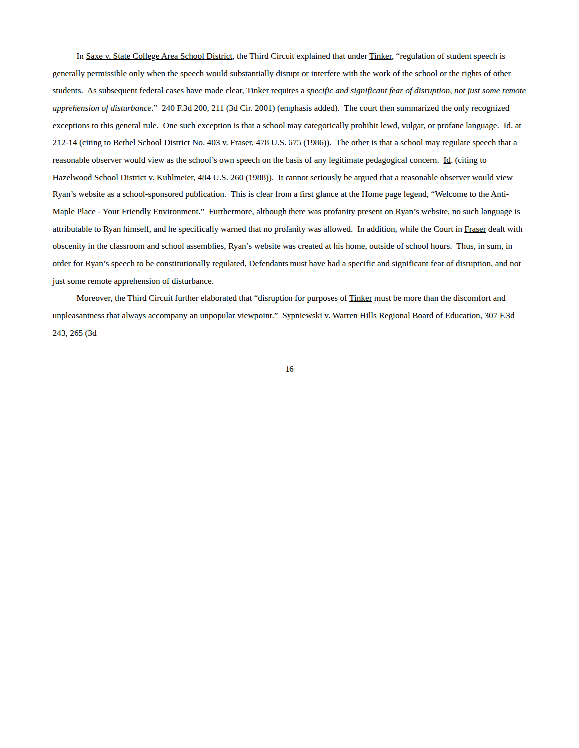In Saxe v. State College Area School District, the Third Circuit explained that under Tinker, “regulation of student speech is generally permissible only when the speech would substantially disrupt or interfere with the work of the school or the rights of other students. As subsequent federal cases have made clear, Tinker requires a specific and significant fear of disruption, not just some remote apprehension of disturbance.” 240 F.3d 200, 211 (3d Cir. 2001) (emphasis added). The court then summarized the only recognized exceptions to this general rule. One such exception is that a school may categorically prohibit lewd, vulgar, or profane language. Id. at 212-14 (citing to Bethel School District No. 403 v. Fraser, 478 U.S. 675 (1986)). The other is that a school may regulate speech that a reasonable observer would view as the school’s own speech on the basis of any legitimate pedagogical concern. Id. (citing to Hazelwood School District v. Kuhlmeier, 484 U.S. 260 (1988)). It cannot seriously be argued that a reasonable observer would view Ryan’s website as a school-sponsored publication. This is clear from a first glance at the Home page legend, “Welcome to the Anti-Maple Place - Your Friendly Environment.” Furthermore, although there was profanity present on Ryan’s website, no such language is attributable to Ryan himself, and he specifically warned that no profanity was allowed. In addition, while the Court in Fraser dealt with obscenity in the classroom and school assemblies, Ryan’s website was created at his home, outside of school hours. Thus, in sum, in order for Ryan’s speech to be constitutionally regulated, Defendants must have had a specific and significant fear of disruption, and not just some remote apprehension of disturbance.
Moreover, the Third Circuit further elaborated that “disruption for purposes of Tinker must be more than the discomfort and unpleasantness that always accompany an unpopular viewpoint.” Sypniewski v. Warren Hills Regional Board of Education, 307 F.3d 243, 265 (3d
16